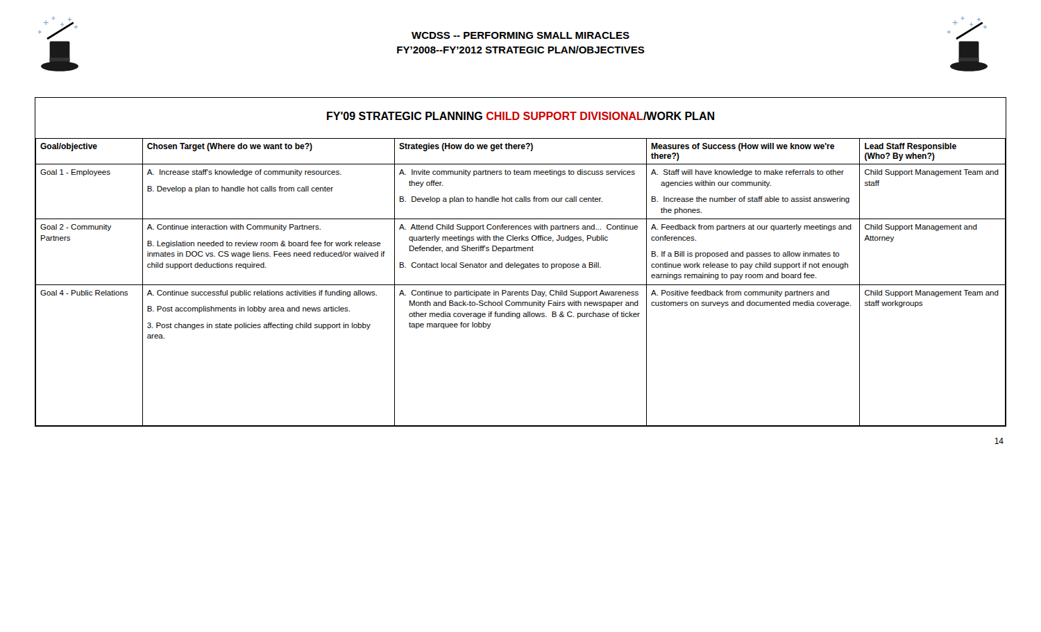WCDSS -- PERFORMING SMALL MIRACLES
FY’2008--FY’2012 STRATEGIC PLAN/OBJECTIVES
FY'09 STRATEGIC PLANNING CHILD SUPPORT DIVISIONAL/WORK PLAN
| Goal/objective | Chosen Target (Where do we want to be?) | Strategies (How do we get there?) | Measures of Success (How will we know we're there?) | Lead Staff Responsible (Who? By when?) |
| --- | --- | --- | --- | --- |
| Goal 1 - Employees | A. Increase staff's knowledge of community resources. B. Develop a plan to handle hot calls from call center | A. Invite community partners to team meetings to discuss services they offer. B. Develop a plan to handle hot calls from our call center. | A. Staff will have knowledge to make referrals to other agencies within our community. B. Increase the number of staff able to assist answering the phones. | Child Support Management Team and staff |
| Goal 2 - Community Partners | A. Continue interaction with Community Partners. B. Legislation needed to review room & board fee for work release inmates in DOC vs. CS wage liens. Fees need reduced/or waived if child support deductions required. | A. Attend Child Support Conferences with partners and... Continue quarterly meetings with the Clerks Office, Judges, Public Defender, and Sheriff's Department B. Contact local Senator and delegates to propose a Bill. | A. Feedback from partners at our quarterly meetings and conferences. B. If a Bill is proposed and passes to allow inmates to continue work release to pay child support if not enough earnings remaining to pay room and board fee. | Child Support Management and Attorney |
| Goal 4 - Public Relations | A. Continue successful public relations activities if funding allows. B. Post accomplishments in lobby area and news articles. 3. Post changes in state policies affecting child support in lobby area. | A. Continue to participate in Parents Day, Child Support Awareness Month and Back-to-School Community Fairs with newspaper and other media coverage if funding allows. B & C. purchase of ticker tape marquee for lobby | A. Positive feedback from community partners and customers on surveys and documented media coverage. | Child Support Management Team and staff workgroups |
14